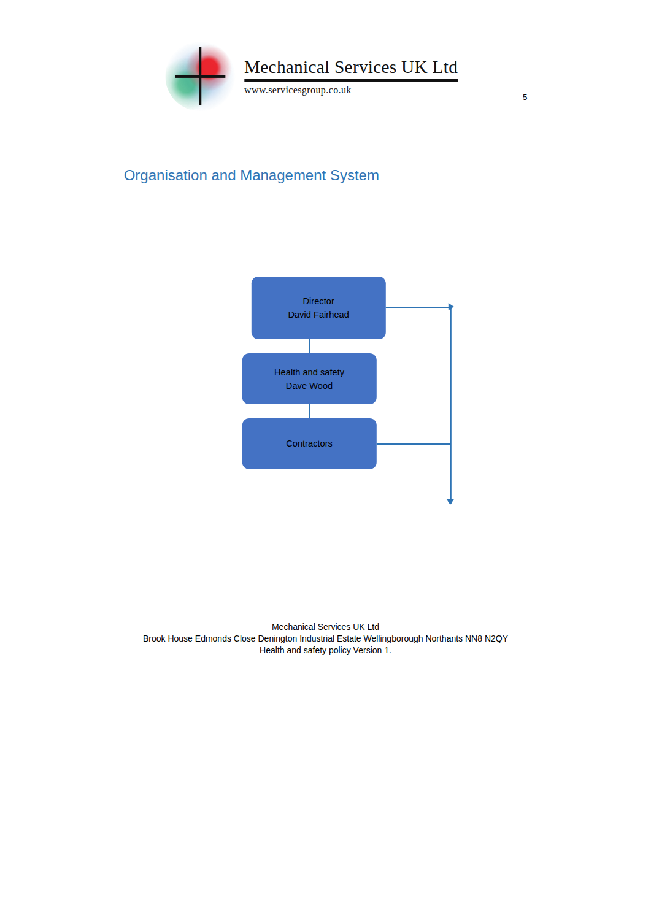Mechanical Services UK Ltd
www.servicesgroup.co.uk
5
Organisation and Management System
Director
David Fairhead
Health and safety
Dave Wood
Contractors
Mechanical Services UK Ltd
Brook House Edmonds Close Denington Industrial Estate Wellingborough Northants NN8 N2QY
Health and safety policy Version 1.